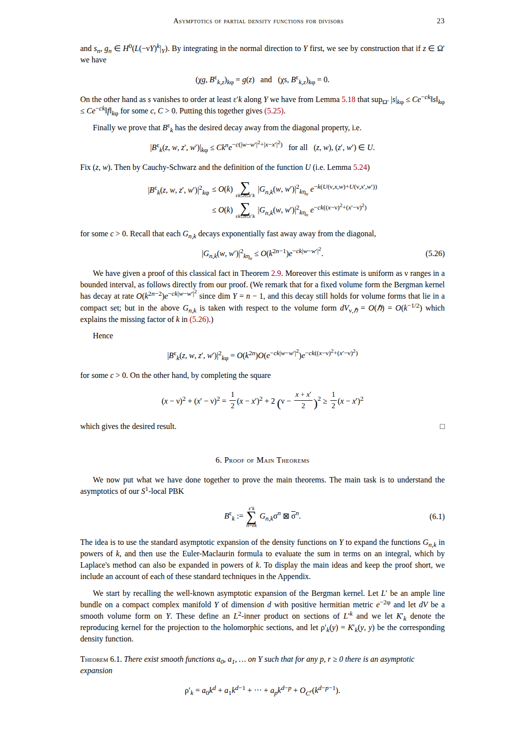Asymptotics of partial density functions for divisors 23
and sn, gn ∈ H0(L(−νY)k|Y). By integrating in the normal direction to Y first, we see by construction that if z ∈ Ω′ we have
(χg, Bεk,z)kφ = g(z) and (χs, Bεk,z)kφ = 0.
On the other hand as s vanishes to order at least ε′k along Y we have from Lemma 5.18 that supΩ′ |s|kφ ≤ Ce−ck‖s‖kφ ≤ Ce−ck‖f‖kφ for some c, C > 0. Putting this together gives (5.25).
Finally we prove that Bεk has the desired decay away from the diagonal property, i.e.
|Bεk(z, w, z′, w′)|kφ ≤ Ckne−c(|w−w′|2+|x−x′|2) for all (z, w), (z′, w′) ∈ U.
Fix (z, w). Then by Cauchy-Schwarz and the definition of the function U (i.e. Lemma 5.24)
| / B ε k ( z , w , z ′, w ′)/ 2 k φ | ≤ O ( k ) ∑ ε k ≤ n ≤ε′ k / G n , k ( w , w ′)/ 2 k η ν e − k ( U (ν, x , w )+ U (ν, x ′, w ′)) |
| | ≤ O ( k ) ∑ ε k ≤ n ≤ε′ k / G n , k ( w , w ′)/ 2 k η ν e − ck (( x −ν) 2 +( x ′−ν) 2 ) |
for some c > 0. Recall that each Gn,k decays exponentially fast away away from the diagonal,
|Gn,k(w, w′)|2kην ≤ O(k2n−1)e−ck|w−w′|2. (5.26)
We have given a proof of this classical fact in Theorem 2.9. Moreover this estimate is uniform as ν ranges in a bounded interval, as follows directly from our proof. (We remark that for a fixed volume form the Bergman kernel has decay at rate O(k2n−2)e−ck|w−w′|2 since dim Y = n − 1, and this decay still holds for volume forms that lie in a compact set; but in the above Gn,k is taken with respect to the volume form dVν,ℏ = O(ℏ) = O(k−1/2) which explains the missing factor of k in (5.26).)
Hence
|Bεk(z, w, z′, w′)|2kφ = O(k2n)O(e−ck|w−w′|2)e−ck((x−ν)2+(x′−ν)2)
for some c > 0. On the other hand, by completing the square
(x − ν)2 + (x′ − ν)2 = 12(x − x′)2 + 2 (ν − x + x′2)2 ≥ 12(x − x′)2
which gives the desired result. □
6. Proof of Main Theorems
We now put what we have done together to prove the main theorems. The main task is to understand the asymptotics of our S1-local PBK
Bεk := ε′k∑n=εk Gn,kσn ⊠ σn. (6.1)
The idea is to use the standard asymptotic expansion of the density functions on Y to expand the functions Gn,k in powers of k, and then use the Euler-Maclaurin formula to evaluate the sum in terms on an integral, which by Laplace's method can also be expanded in powers of k. To display the main ideas and keep the proof short, we include an account of each of these standard techniques in the Appendix.
We start by recalling the well-known asymptotic expansion of the Bergman kernel. Let L′ be an ample line bundle on a compact complex manifold Y of dimension d with positive hermitian metric e−2φ and let dV be a smooth volume form on Y. These define an L2-inner product on sections of L′k and we let K′k denote the reproducing kernel for the projection to the holomorphic sections, and let ρ′k(y) = K′k(y, y) be the corresponding density function.
Theorem 6.1. There exist smooth functions a0, a1, … on Y such that for any p, r ≥ 0 there is an asymptotic expansion
ρ′k = a0kd + a1kd−1 + ··· + apkd−p + OCr(kd−p−1).